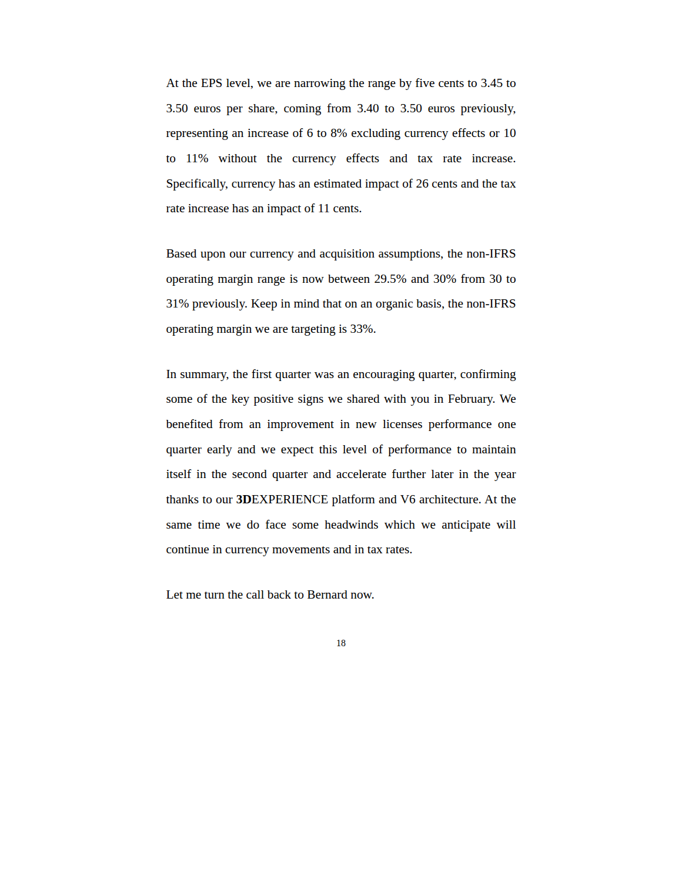At the EPS level, we are narrowing the range by five cents to 3.45 to 3.50 euros per share, coming from 3.40 to 3.50 euros previously, representing an increase of 6 to 8% excluding currency effects or 10 to 11% without the currency effects and tax rate increase. Specifically, currency has an estimated impact of 26 cents and the tax rate increase has an impact of 11 cents.
Based upon our currency and acquisition assumptions, the non-IFRS operating margin range is now between 29.5% and 30% from 30 to 31% previously. Keep in mind that on an organic basis, the non-IFRS operating margin we are targeting is 33%.
In summary, the first quarter was an encouraging quarter, confirming some of the key positive signs we shared with you in February. We benefited from an improvement in new licenses performance one quarter early and we expect this level of performance to maintain itself in the second quarter and accelerate further later in the year thanks to our 3DEXPERIENCE platform and V6 architecture. At the same time we do face some headwinds which we anticipate will continue in currency movements and in tax rates.
Let me turn the call back to Bernard now.
18